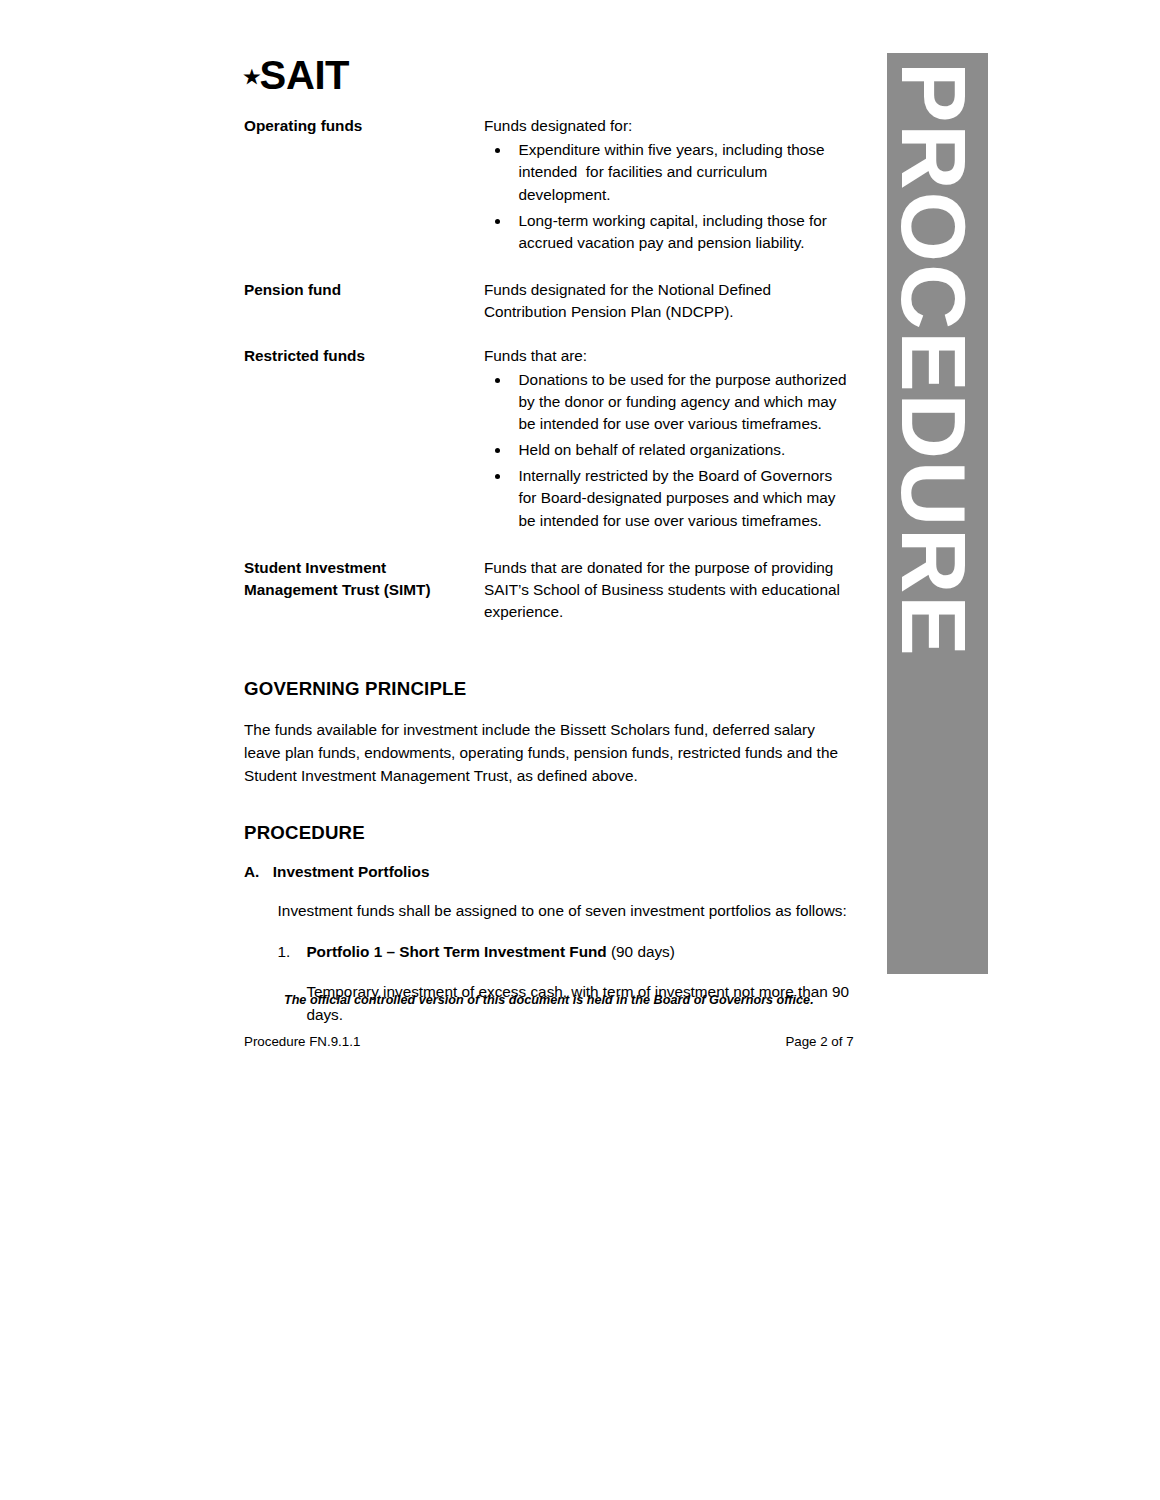PROCEDURE
⭑SAIT
| Operating funds | Funds designated for: Expenditure within five years, including those intended for facilities and curriculum development. Long-term working capital, including those for accrued vacation pay and pension liability. |
| Pension fund | Funds designated for the Notional Defined Contribution Pension Plan (NDCPP). |
| Restricted funds | Funds that are: Donations to be used for the purpose authorized by the donor or funding agency and which may be intended for use over various timeframes. Held on behalf of related organizations. Internally restricted by the Board of Governors for Board-designated purposes and which may be intended for use over various timeframes. |
| Student Investment Management Trust (SIMT) | Funds that are donated for the purpose of providing SAIT’s School of Business students with educational experience. |
GOVERNING PRINCIPLE
The funds available for investment include the Bissett Scholars fund, deferred salary leave plan funds, endowments, operating funds, pension funds, restricted funds and the Student Investment Management Trust, as defined above.
PROCEDURE
A. Investment Portfolios
Investment funds shall be assigned to one of seven investment portfolios as follows:
1. Portfolio 1 – Short Term Investment Fund (90 days)
Temporary investment of excess cash, with term of investment not more than 90 days.
The official controlled version of this document is held in the Board of Governors office.
Procedure FN.9.1.1 Page 2 of 7